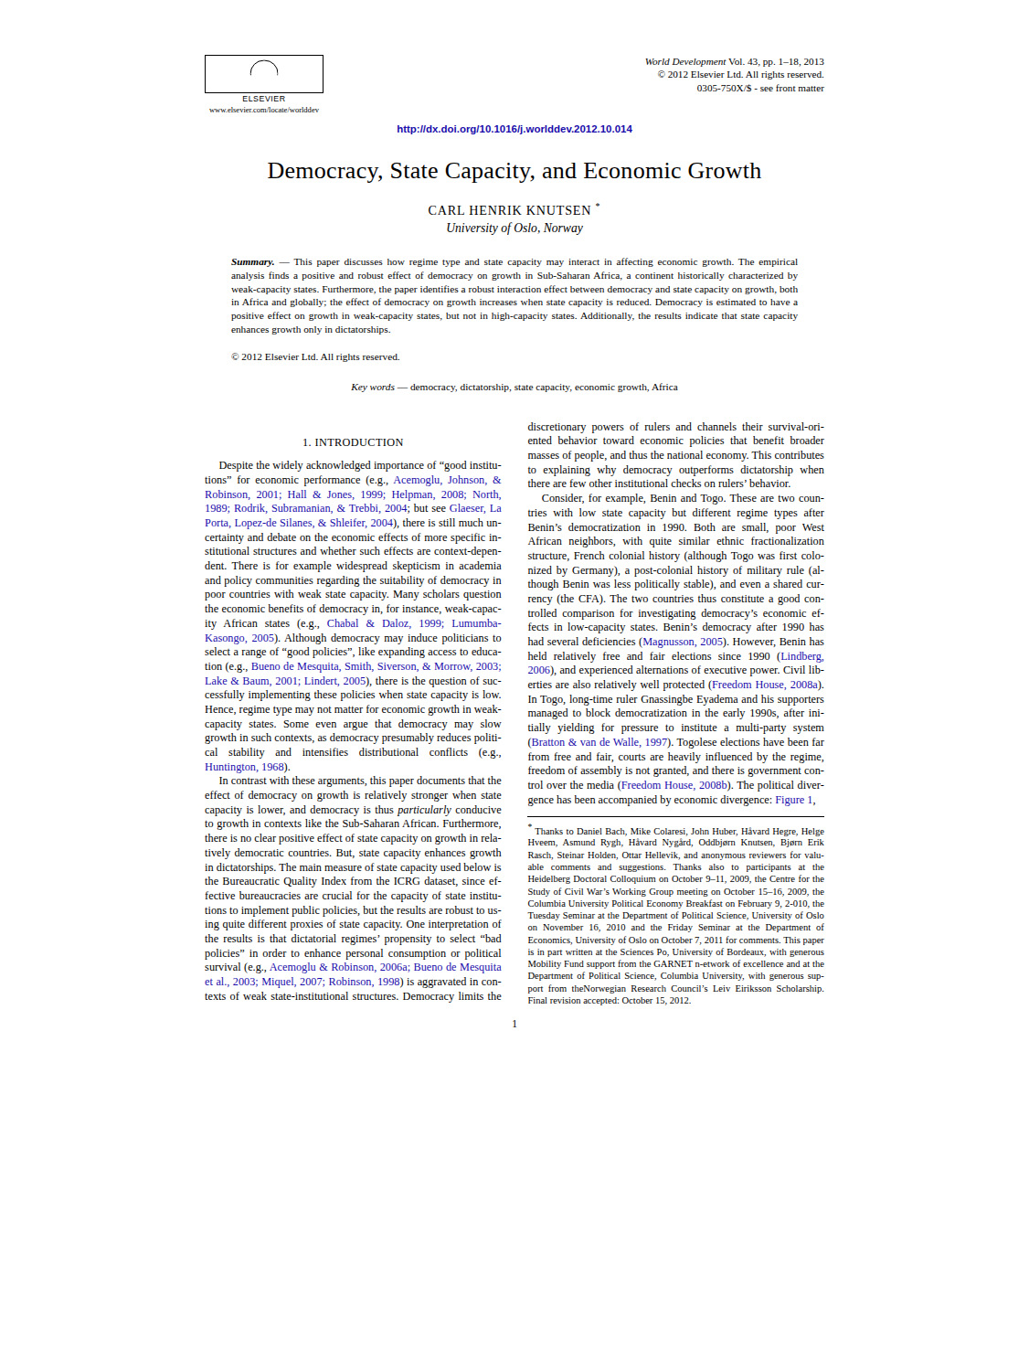ELSEVIER
www.elsevier.com/locate/worlddev
World Development Vol. 43, pp. 1–18, 2013
© 2012 Elsevier Ltd. All rights reserved.
0305-750X/$ - see front matter
http://dx.doi.org/10.1016/j.worlddev.2012.10.014
Democracy, State Capacity, and Economic Growth
CARL HENRIK KNUTSEN *
University of Oslo, Norway
Summary. — This paper discusses how regime type and state capacity may interact in affecting economic growth. The empirical analysis finds a positive and robust effect of democracy on growth in Sub-Saharan Africa, a continent historically characterized by weak-capacity states. Furthermore, the paper identifies a robust interaction effect between democracy and state capacity on growth, both in Africa and globally; the effect of democracy on growth increases when state capacity is reduced. Democracy is estimated to have a positive effect on growth in weak-capacity states, but not in high-capacity states. Additionally, the results indicate that state capacity enhances growth only in dictatorships.
© 2012 Elsevier Ltd. All rights reserved.
Key words — democracy, dictatorship, state capacity, economic growth, Africa
1. INTRODUCTION
Despite the widely acknowledged importance of “good institutions” for economic performance (e.g., Acemoglu, Johnson, & Robinson, 2001; Hall & Jones, 1999; Helpman, 2008; North, 1989; Rodrik, Subramanian, & Trebbi, 2004; but see Glaeser, La Porta, Lopez-de Silanes, & Shleifer, 2004), there is still much uncertainty and debate on the economic effects of more specific institutional structures and whether such effects are context-dependent. There is for example widespread skepticism in academia and policy communities regarding the suitability of democracy in poor countries with weak state capacity. Many scholars question the economic benefits of democracy in, for instance, weak-capacity African states (e.g., Chabal & Daloz, 1999; Lumumba-Kasongo, 2005). Although democracy may induce politicians to select a range of “good policies”, like expanding access to education (e.g., Bueno de Mesquita, Smith, Siverson, & Morrow, 2003; Lake & Baum, 2001; Lindert, 2005), there is the question of successfully implementing these policies when state capacity is low. Hence, regime type may not matter for economic growth in weak-capacity states. Some even argue that democracy may slow growth in such contexts, as democracy presumably reduces political stability and intensifies distributional conflicts (e.g., Huntington, 1968).
In contrast with these arguments, this paper documents that the effect of democracy on growth is relatively stronger when state capacity is lower, and democracy is thus particularly conducive to growth in contexts like the Sub-Saharan African. Furthermore, there is no clear positive effect of state capacity on growth in relatively democratic countries. But, state capacity enhances growth in dictatorships. The main measure of state capacity used below is the Bureaucratic Quality Index from the ICRG dataset, since effective bureaucracies are crucial for the capacity of state institutions to implement public policies, but the results are robust to using quite different proxies of state capacity. One interpretation of the results is that dictatorial regimes’ propensity to select “bad policies” in order to enhance personal consumption or political survival (e.g., Acemoglu & Robinson, 2006a; Bueno de Mesquita et al., 2003; Miquel, 2007; Robinson, 1998) is aggravated in contexts of weak state-institutional structures. Democracy limits the discretionary powers of rulers and channels their survival-oriented behavior toward economic policies that benefit broader masses of people, and thus the national economy. This contributes to explaining why democracy outperforms dictatorship when there are few other institutional checks on rulers’ behavior.
Consider, for example, Benin and Togo. These are two countries with low state capacity but different regime types after Benin’s democratization in 1990. Both are small, poor West African neighbors, with quite similar ethnic fractionalization structure, French colonial history (although Togo was first colonized by Germany), a post-colonial history of military rule (although Benin was less politically stable), and even a shared currency (the CFA). The two countries thus constitute a good controlled comparison for investigating democracy’s economic effects in low-capacity states. Benin’s democracy after 1990 has had several deficiencies (Magnusson, 2005). However, Benin has held relatively free and fair elections since 1990 (Lindberg, 2006), and experienced alternations of executive power. Civil liberties are also relatively well protected (Freedom House, 2008a). In Togo, long-time ruler Gnassingbe Eyadema and his supporters managed to block democratization in the early 1990s, after initially yielding for pressure to institute a multi-party system (Bratton & van de Walle, 1997). Togolese elections have been far from free and fair, courts are heavily influenced by the regime, freedom of assembly is not granted, and there is government control over the media (Freedom House, 2008b). The political divergence has been accompanied by economic divergence: Figure 1,
* Thanks to Daniel Bach, Mike Colaresi, John Huber, Håvard Hegre, Helge Hveem, Asmund Rygh, Håvard Nygård, Oddbjørn Knutsen, Bjørn Erik Rasch, Steinar Holden, Ottar Hellevik, and anonymous reviewers for valuable comments and suggestions. Thanks also to participants at the Heidelberg Doctoral Colloquium on October 9–11, 2009, the Centre for the Study of Civil War’s Working Group meeting on October 15–16, 2009, the Columbia University Political Economy Breakfast on February 9, 2-010, the Tuesday Seminar at the Department of Political Science, University of Oslo on November 16, 2010 and the Friday Seminar at the Department of Economics, University of Oslo on October 7, 2011 for comments. This paper is in part written at the Sciences Po, University of Bordeaux, with generous Mobility Fund support from the GARNET n-etwork of excellence and at the Department of Political Science, Columbia University, with generous support from theNorwegian Research Council’s Leiv Eiriksson Scholarship. Final revision accepted: October 15, 2012.
1